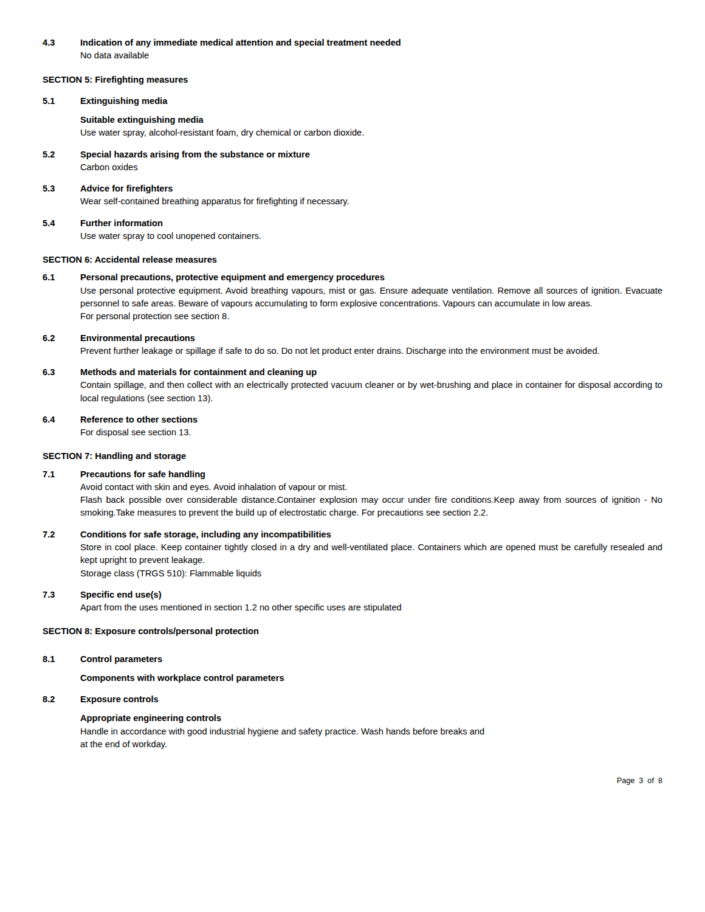4.3
Indication of any immediate medical attention and special treatment needed
No data available
SECTION 5: Firefighting measures
5.1
Extinguishing media
Suitable extinguishing media
Use water spray, alcohol-resistant foam, dry chemical or carbon dioxide.
5.2
Special hazards arising from the substance or mixture
Carbon oxides
5.3
Advice for firefighters
Wear self-contained breathing apparatus for firefighting if necessary.
5.4
Further information
Use water spray to cool unopened containers.
SECTION 6: Accidental release measures
6.1
Personal precautions, protective equipment and emergency procedures
Use personal protective equipment. Avoid breathing vapours, mist or gas. Ensure adequate ventilation. Remove all sources of ignition. Evacuate personnel to safe areas. Beware of vapours accumulating to form explosive concentrations. Vapours can accumulate in low areas.
For personal protection see section 8.
6.2
Environmental precautions
Prevent further leakage or spillage if safe to do so. Do not let product enter drains. Discharge into the environment must be avoided.
6.3
Methods and materials for containment and cleaning up
Contain spillage, and then collect with an electrically protected vacuum cleaner or by wet-brushing and place in container for disposal according to local regulations (see section 13).
6.4
Reference to other sections
For disposal see section 13.
SECTION 7: Handling and storage
7.1
Precautions for safe handling
Avoid contact with skin and eyes. Avoid inhalation of vapour or mist.
Flash back possible over considerable distance.Container explosion may occur under fire conditions.Keep away from sources of ignition - No smoking.Take measures to prevent the build up of electrostatic charge. For precautions see section 2.2.
7.2
Conditions for safe storage, including any incompatibilities
Store in cool place. Keep container tightly closed in a dry and well-ventilated place. Containers which are opened must be carefully resealed and kept upright to prevent leakage.
Storage class (TRGS 510): Flammable liquids
7.3
Specific end use(s)
Apart from the uses mentioned in section 1.2 no other specific uses are stipulated
SECTION 8: Exposure controls/personal protection
8.1
Control parameters
Components with workplace control parameters
8.2
Exposure controls
Appropriate engineering controls
Handle in accordance with good industrial hygiene and safety practice. Wash hands before breaks and
at the end of workday.
Page 3 of 8